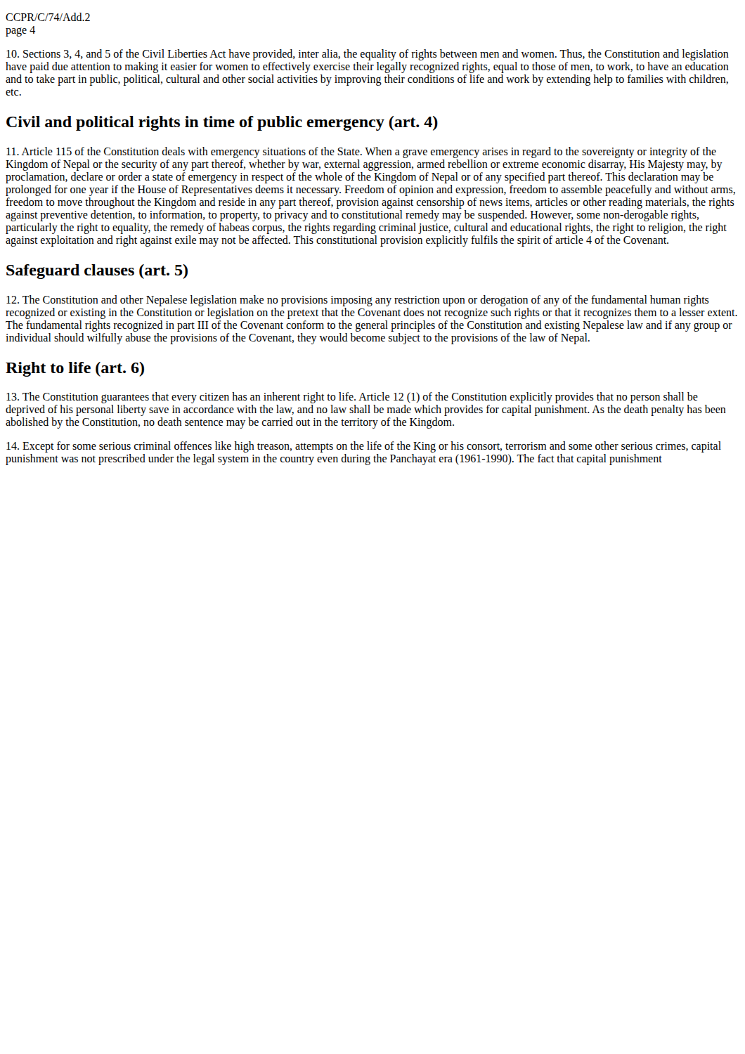CCPR/C/74/Add.2
page 4
10. Sections 3, 4, and 5 of the Civil Liberties Act have provided, inter alia, the equality of rights between men and women. Thus, the Constitution and legislation have paid due attention to making it easier for women to effectively exercise their legally recognized rights, equal to those of men, to work, to have an education and to take part in public, political, cultural and other social activities by improving their conditions of life and work by extending help to families with children, etc.
Civil and political rights in time of public emergency (art. 4)
11. Article 115 of the Constitution deals with emergency situations of the State. When a grave emergency arises in regard to the sovereignty or integrity of the Kingdom of Nepal or the security of any part thereof, whether by war, external aggression, armed rebellion or extreme economic disarray, His Majesty may, by proclamation, declare or order a state of emergency in respect of the whole of the Kingdom of Nepal or of any specified part thereof. This declaration may be prolonged for one year if the House of Representatives deems it necessary. Freedom of opinion and expression, freedom to assemble peacefully and without arms, freedom to move throughout the Kingdom and reside in any part thereof, provision against censorship of news items, articles or other reading materials, the rights against preventive detention, to information, to property, to privacy and to constitutional remedy may be suspended. However, some non-derogable rights, particularly the right to equality, the remedy of habeas corpus, the rights regarding criminal justice, cultural and educational rights, the right to religion, the right against exploitation and right against exile may not be affected. This constitutional provision explicitly fulfils the spirit of article 4 of the Covenant.
Safeguard clauses (art. 5)
12. The Constitution and other Nepalese legislation make no provisions imposing any restriction upon or derogation of any of the fundamental human rights recognized or existing in the Constitution or legislation on the pretext that the Covenant does not recognize such rights or that it recognizes them to a lesser extent. The fundamental rights recognized in part III of the Covenant conform to the general principles of the Constitution and existing Nepalese law and if any group or individual should wilfully abuse the provisions of the Covenant, they would become subject to the provisions of the law of Nepal.
Right to life (art. 6)
13. The Constitution guarantees that every citizen has an inherent right to life. Article 12 (1) of the Constitution explicitly provides that no person shall be deprived of his personal liberty save in accordance with the law, and no law shall be made which provides for capital punishment. As the death penalty has been abolished by the Constitution, no death sentence may be carried out in the territory of the Kingdom.
14. Except for some serious criminal offences like high treason, attempts on the life of the King or his consort, terrorism and some other serious crimes, capital punishment was not prescribed under the legal system in the country even during the Panchayat era (1961-1990). The fact that capital punishment